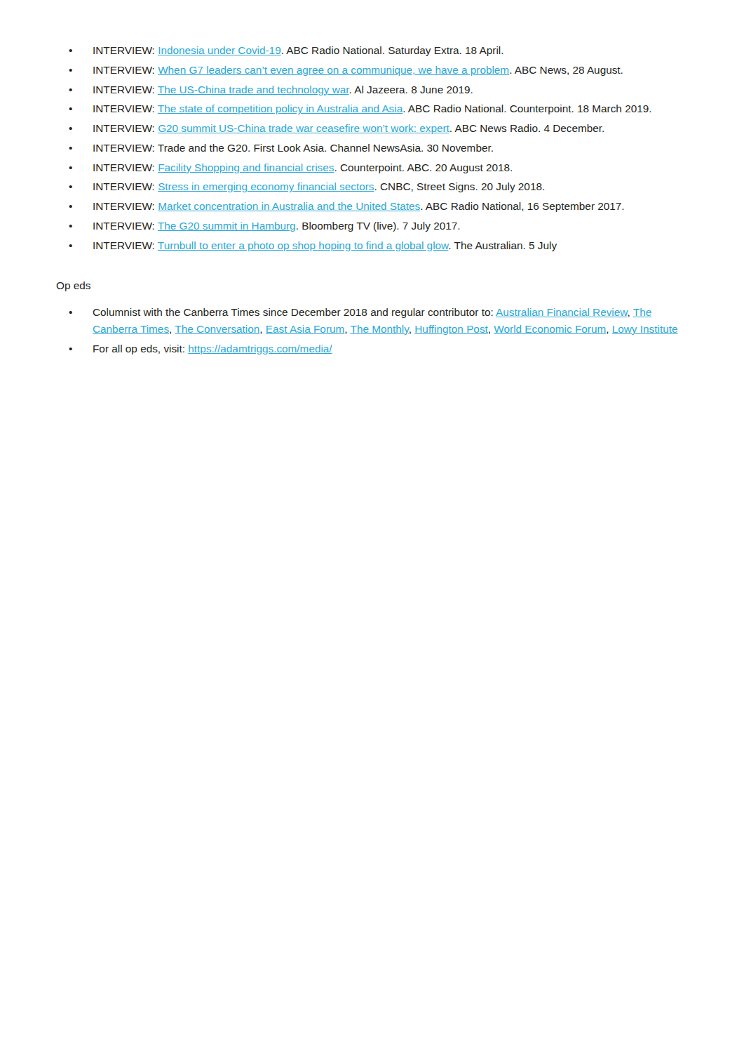INTERVIEW: Indonesia under Covid-19. ABC Radio National. Saturday Extra. 18 April.
INTERVIEW: When G7 leaders can’t even agree on a communique, we have a problem. ABC News, 28 August.
INTERVIEW: The US-China trade and technology war. Al Jazeera. 8 June 2019.
INTERVIEW: The state of competition policy in Australia and Asia. ABC Radio National. Counterpoint. 18 March 2019.
INTERVIEW: G20 summit US-China trade war ceasefire won’t work: expert. ABC News Radio. 4 December.
INTERVIEW: Trade and the G20. First Look Asia. Channel NewsAsia. 30 November.
INTERVIEW: Facility Shopping and financial crises. Counterpoint. ABC. 20 August 2018.
INTERVIEW: Stress in emerging economy financial sectors. CNBC, Street Signs. 20 July 2018.
INTERVIEW: Market concentration in Australia and the United States. ABC Radio National, 16 September 2017.
INTERVIEW: The G20 summit in Hamburg. Bloomberg TV (live). 7 July 2017.
INTERVIEW: Turnbull to enter a photo op shop hoping to find a global glow. The Australian. 5 July
Op eds
Columnist with the Canberra Times since December 2018 and regular contributor to: Australian Financial Review, The Canberra Times, The Conversation, East Asia Forum, The Monthly, Huffington Post, World Economic Forum, Lowy Institute
For all op eds, visit: https://adamtriggs.com/media/